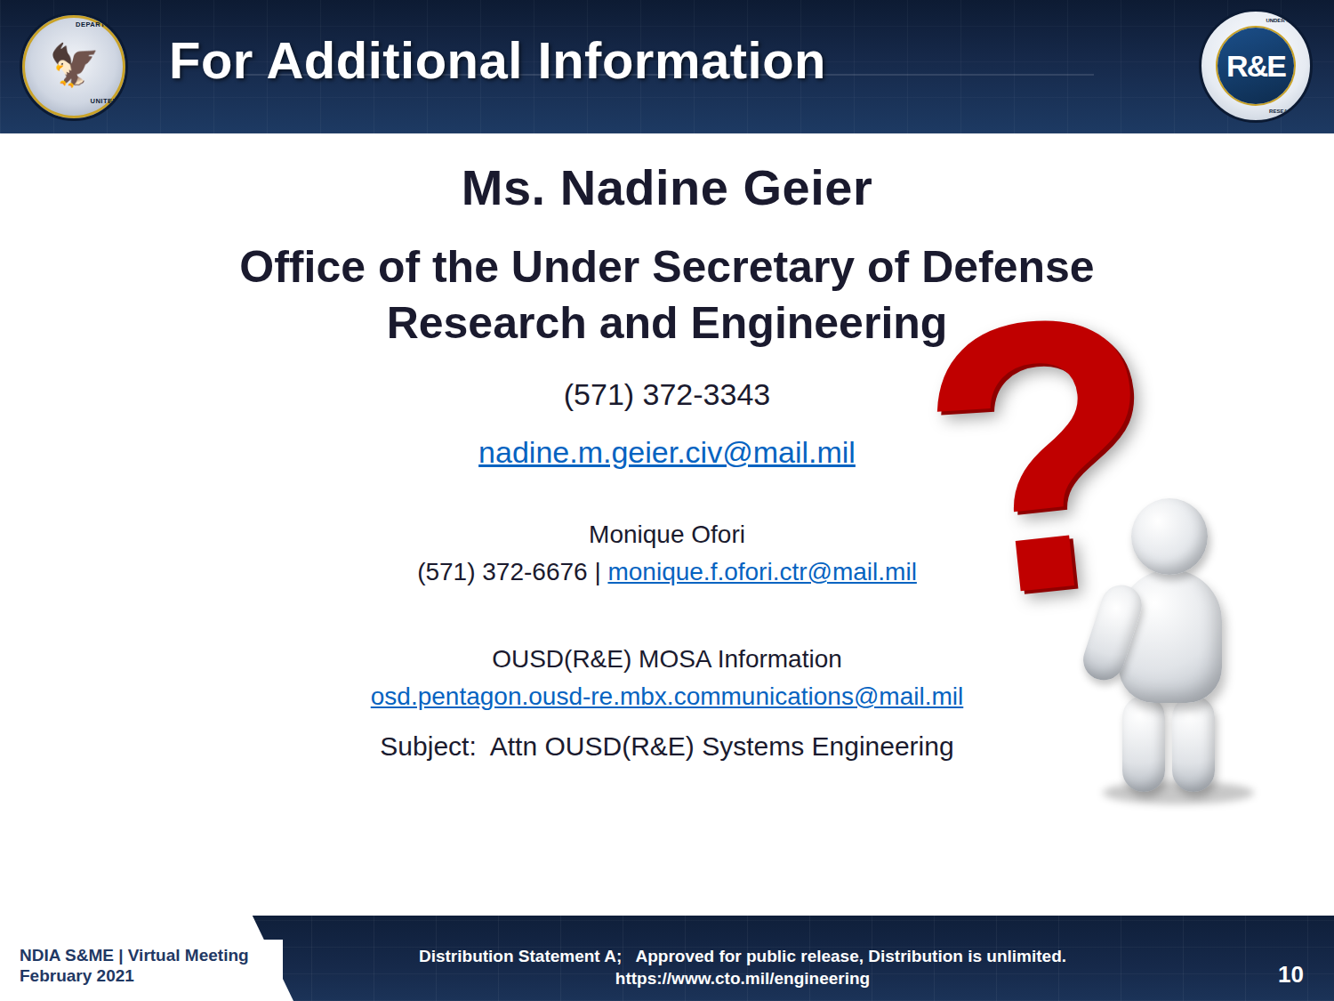For Additional Information
DEPARTMENT OF DEFENSE UNITED STATES OF AMERICA
🦅
UNDER SECRETARY OF DEFENSE RESEARCH AND ENGINEERING
R&E
?
Ms. Nadine Geier
Office of the Under Secretary of Defense
Research and Engineering
(571) 372-3343
nadine.m.geier.civ@mail.mil
Monique Ofori
(571) 372-6676 | monique.f.ofori.ctr@mail.mil
OUSD(R&E) MOSA Information
osd.pentagon.ousd-re.mbx.communications@mail.mil
Subject: Attn OUSD(R&E) Systems Engineering
NDIA S&ME | Virtual Meeting
February 2021
Distribution Statement A; Approved for public release, Distribution is unlimited.
https://www.cto.mil/engineering
10